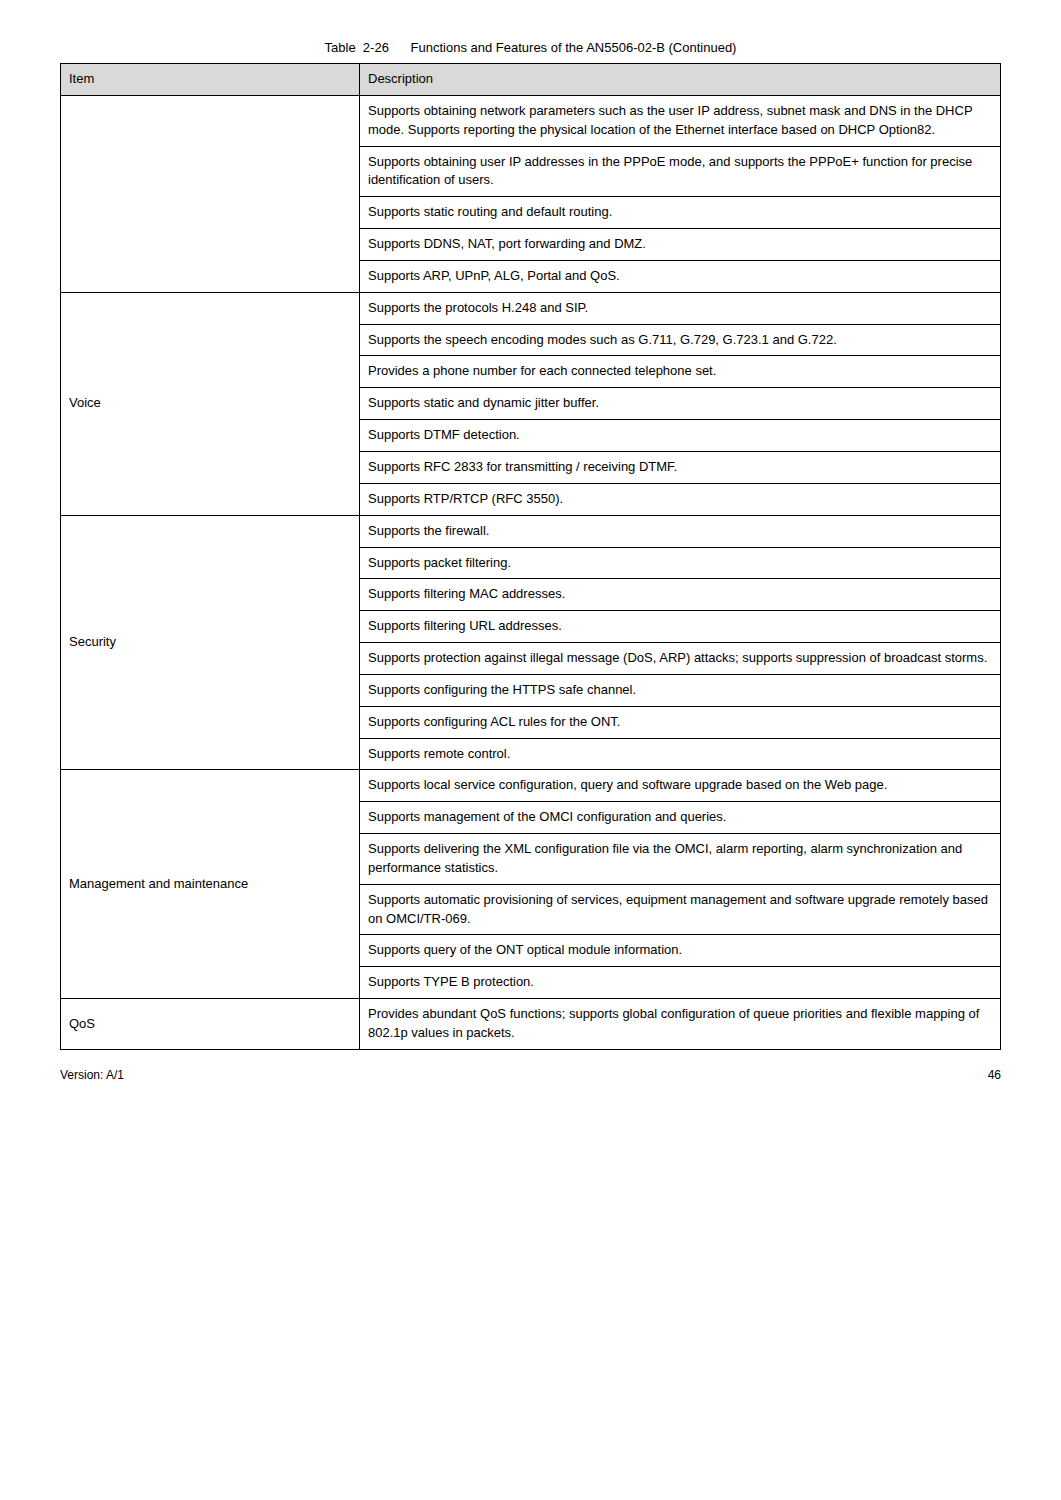Table 2-26 Functions and Features of the AN5506-02-B (Continued)
| Item | Description |
| --- | --- |
| | Supports obtaining network parameters such as the user IP address, subnet mask and DNS in the DHCP mode. Supports reporting the physical location of the Ethernet interface based on DHCP Option82. |
| Supports obtaining user IP addresses in the PPPoE mode, and supports the PPPoE+ function for precise identification of users. |
| Supports static routing and default routing. |
| Supports DDNS, NAT, port forwarding and DMZ. |
| Supports ARP, UPnP, ALG, Portal and QoS. |
| Voice | Supports the protocols H.248 and SIP. |
| Supports the speech encoding modes such as G.711, G.729, G.723.1 and G.722. |
| Provides a phone number for each connected telephone set. |
| Supports static and dynamic jitter buffer. |
| Supports DTMF detection. |
| Supports RFC 2833 for transmitting / receiving DTMF. |
| Supports RTP/RTCP (RFC 3550). |
| Security | Supports the firewall. |
| Supports packet filtering. |
| Supports filtering MAC addresses. |
| Supports filtering URL addresses. |
| Supports protection against illegal message (DoS, ARP) attacks; supports suppression of broadcast storms. |
| Supports configuring the HTTPS safe channel. |
| Supports configuring ACL rules for the ONT. |
| Supports remote control. |
| Management and maintenance | Supports local service configuration, query and software upgrade based on the Web page. |
| Supports management of the OMCI configuration and queries. |
| Supports delivering the XML configuration file via the OMCI, alarm reporting, alarm synchronization and performance statistics. |
| Supports automatic provisioning of services, equipment management and software upgrade remotely based on OMCI/TR-069. |
| Supports query of the ONT optical module information. |
| Supports TYPE B protection. |
| QoS | Provides abundant QoS functions; supports global configuration of queue priorities and flexible mapping of 802.1p values in packets. |
Version: A/1 46